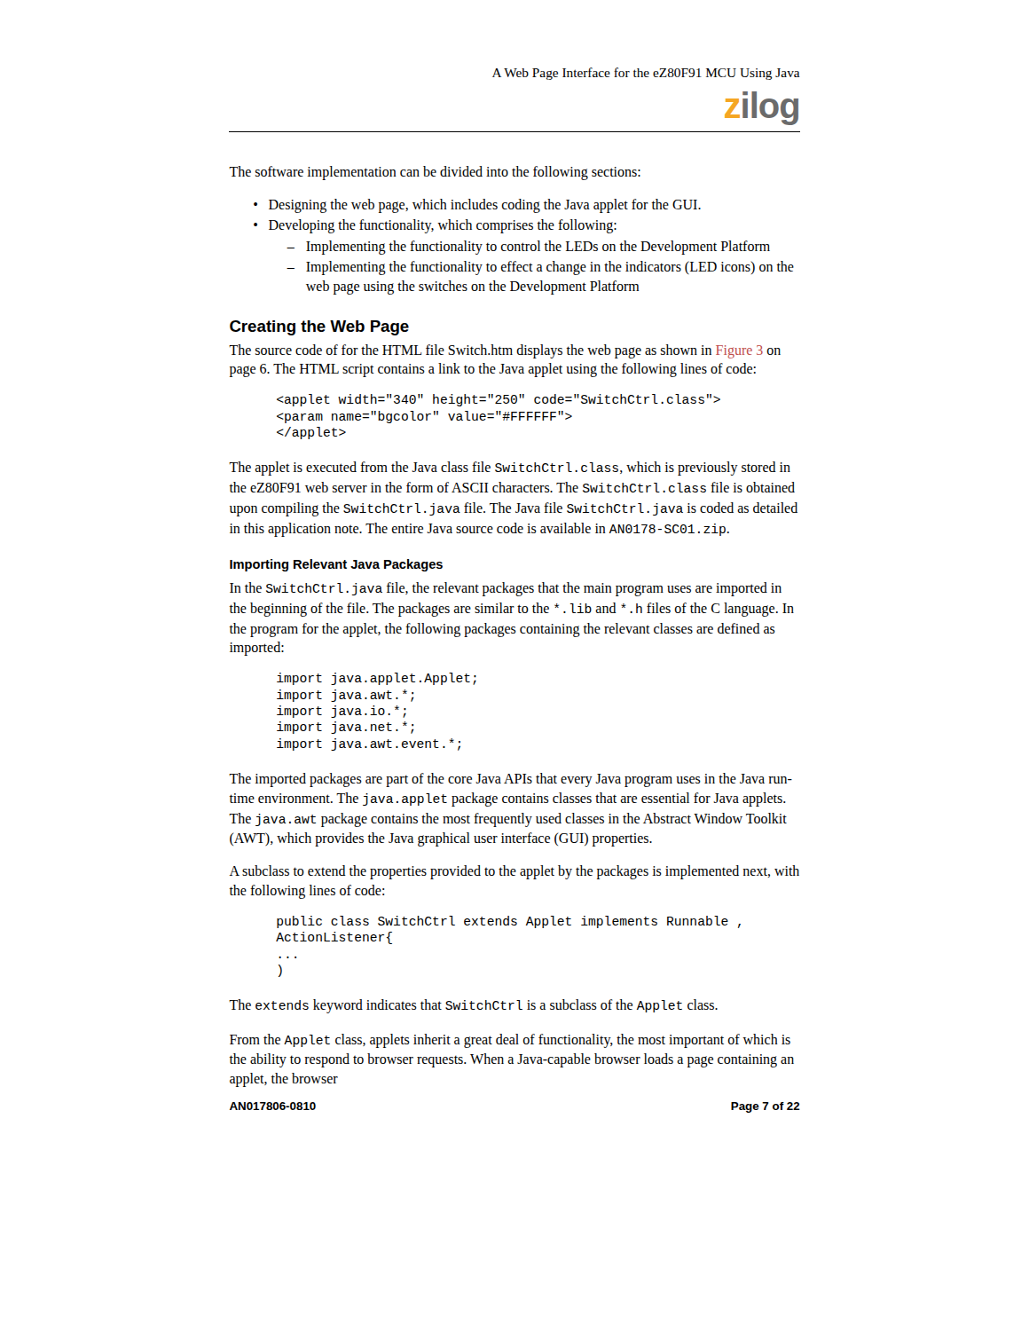A Web Page Interface for the eZ80F91 MCU Using Java
zilog
The software implementation can be divided into the following sections:
Designing the web page, which includes coding the Java applet for the GUI.
Developing the functionality, which comprises the following:
Implementing the functionality to control the LEDs on the Development Platform
Implementing the functionality to effect a change in the indicators (LED icons) on the web page using the switches on the Development Platform
Creating the Web Page
The source code of for the HTML file Switch.htm displays the web page as shown in Figure 3 on page 6. The HTML script contains a link to the Java applet using the following lines of code:
<applet width="340" height="250" code="SwitchCtrl.class">
<param name="bgcolor" value="#FFFFFF">
</applet>
The applet is executed from the Java class file SwitchCtrl.class, which is previously stored in the eZ80F91 web server in the form of ASCII characters. The SwitchCtrl.class file is obtained upon compiling the SwitchCtrl.java file. The Java file SwitchCtrl.java is coded as detailed in this application note. The entire Java source code is available in AN0178-SC01.zip.
Importing Relevant Java Packages
In the SwitchCtrl.java file, the relevant packages that the main program uses are imported in the beginning of the file. The packages are similar to the *.lib and *.h files of the C language. In the program for the applet, the following packages containing the relevant classes are defined as imported:
import java.applet.Applet;
import java.awt.*;
import java.io.*;
import java.net.*;
import java.awt.event.*;
The imported packages are part of the core Java APIs that every Java program uses in the Java run-time environment. The java.applet package contains classes that are essential for Java applets. The java.awt package contains the most frequently used classes in the Abstract Window Toolkit (AWT), which provides the Java graphical user interface (GUI) properties.
A subclass to extend the properties provided to the applet by the packages is implemented next, with the following lines of code:
public class SwitchCtrl extends Applet implements Runnable ,
ActionListener{
...
)
The extends keyword indicates that SwitchCtrl is a subclass of the Applet class.
From the Applet class, applets inherit a great deal of functionality, the most important of which is the ability to respond to browser requests. When a Java-capable browser loads a page containing an applet, the browser
AN017806-0810 Page 7 of 22